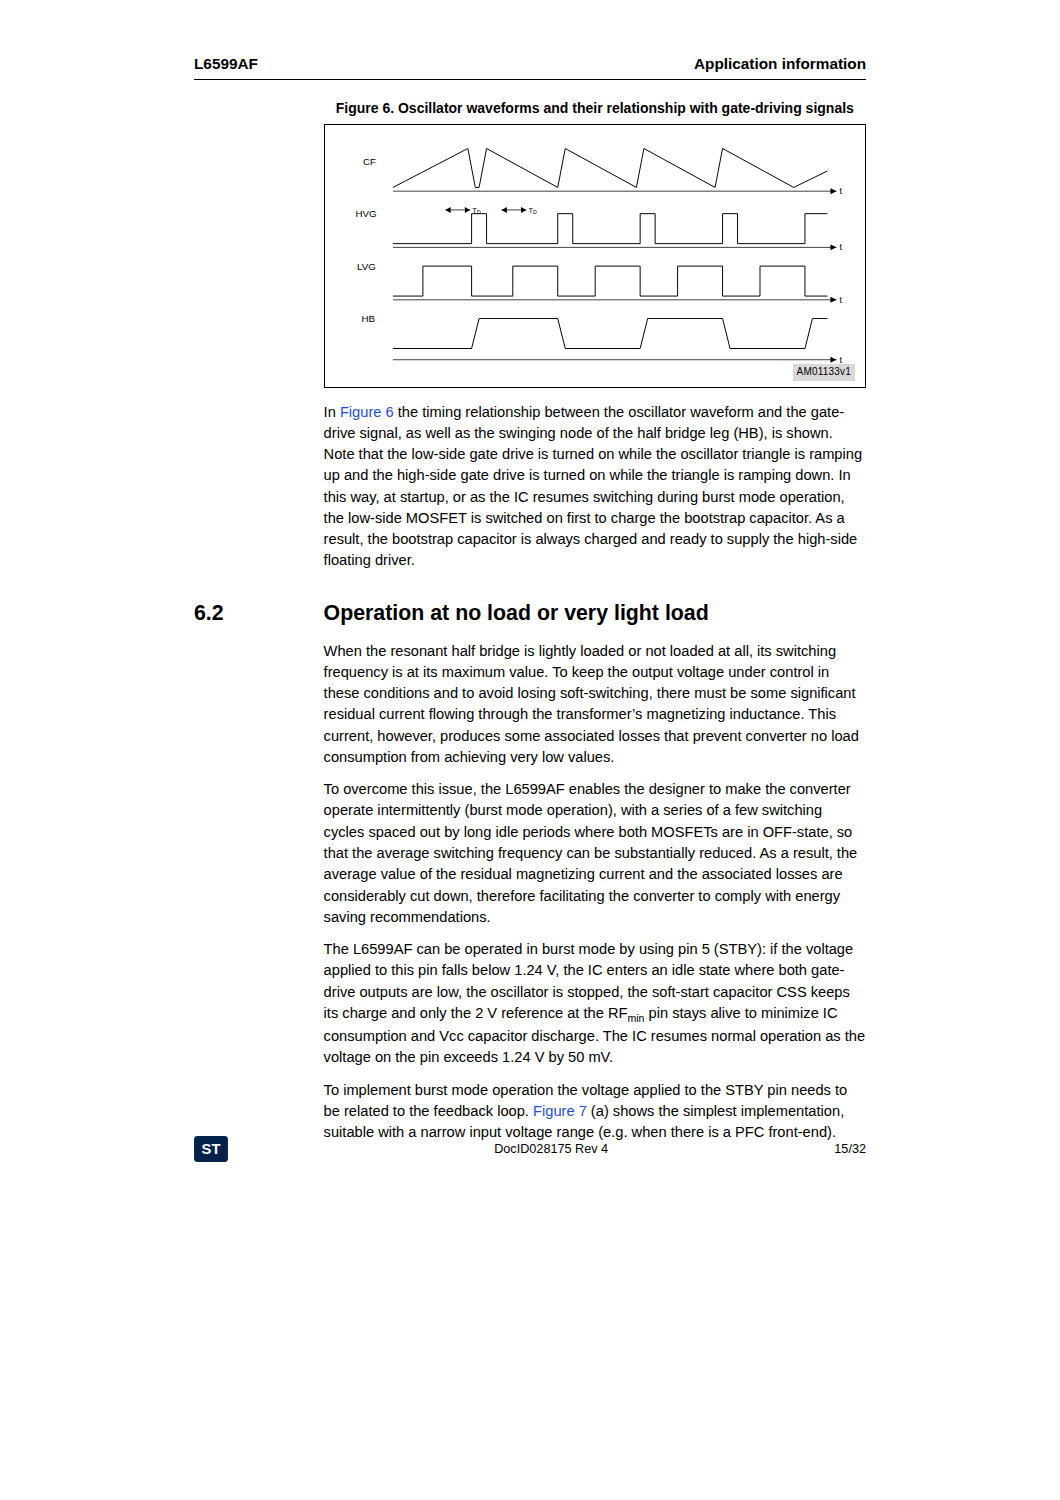L6599AF
Application information
Figure 6. Oscillator waveforms and their relationship with gate-driving signals
CF HVG LVG HB t TD TD t t t
AM01133v1
In Figure 6 the timing relationship between the oscillator waveform and the gate-drive signal, as well as the swinging node of the half bridge leg (HB), is shown. Note that the low-side gate drive is turned on while the oscillator triangle is ramping up and the high-side gate drive is turned on while the triangle is ramping down. In this way, at startup, or as the IC resumes switching during burst mode operation, the low-side MOSFET is switched on first to charge the bootstrap capacitor. As a result, the bootstrap capacitor is always charged and ready to supply the high-side floating driver.
6.2
Operation at no load or very light load
When the resonant half bridge is lightly loaded or not loaded at all, its switching frequency is at its maximum value. To keep the output voltage under control in these conditions and to avoid losing soft-switching, there must be some significant residual current flowing through the transformer’s magnetizing inductance. This current, however, produces some associated losses that prevent converter no load consumption from achieving very low values.
To overcome this issue, the L6599AF enables the designer to make the converter operate intermittently (burst mode operation), with a series of a few switching cycles spaced out by long idle periods where both MOSFETs are in OFF-state, so that the average switching frequency can be substantially reduced. As a result, the average value of the residual magnetizing current and the associated losses are considerably cut down, therefore facilitating the converter to comply with energy saving recommendations.
The L6599AF can be operated in burst mode by using pin 5 (STBY): if the voltage applied to this pin falls below 1.24 V, the IC enters an idle state where both gate-drive outputs are low, the oscillator is stopped, the soft-start capacitor CSS keeps its charge and only the 2 V reference at the RFmin pin stays alive to minimize IC consumption and Vcc capacitor discharge. The IC resumes normal operation as the voltage on the pin exceeds 1.24 V by 50 mV.
To implement burst mode operation the voltage applied to the STBY pin needs to be related to the feedback loop. Figure 7 (a) shows the simplest implementation, suitable with a narrow input voltage range (e.g. when there is a PFC front-end).
ST
DocID028175 Rev 4
15/32